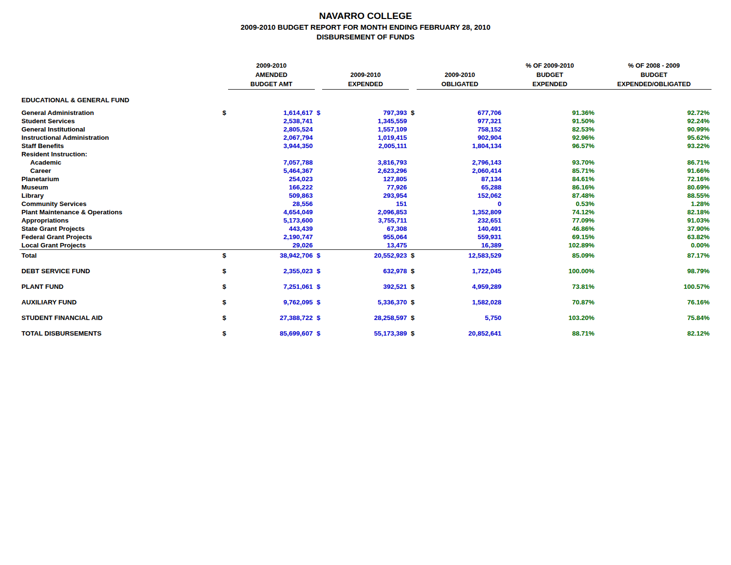NAVARRO COLLEGE
2009-2010 BUDGET REPORT FOR MONTH ENDING FEBRUARY 28, 2010
DISBURSEMENT OF FUNDS
| | | 2009-2010 | | | | | % OF 2009-2010 | % OF 2008 - 2009 |
| --- | --- | --- | --- | --- | --- | --- | --- | --- |
| | | AMENDED | | 2009-2010 | | 2009-2010 | BUDGET | BUDGET |
| | | BUDGET AMT | | EXPENDED | | OBLIGATED | EXPENDED | EXPENDED/OBLIGATED |
| EDUCATIONAL & GENERAL FUND |
| General Administration | $ | 1,614,617 | $ | 797,393 | $ | 677,706 | 91.36% | 92.72% |
| Student Services | | 2,538,741 | | 1,345,559 | | 977,321 | 91.50% | 92.24% |
| General Institutional | | 2,805,524 | | 1,557,109 | | 758,152 | 82.53% | 90.99% |
| Instructional Administration | | 2,067,794 | | 1,019,415 | | 902,904 | 92.96% | 95.62% |
| Staff Benefits | | 3,944,350 | | 2,005,111 | | 1,804,134 | 96.57% | 93.22% |
| Resident Instruction: | | | | | | | | |
| Academic | | 7,057,788 | | 3,816,793 | | 2,796,143 | 93.70% | 86.71% |
| Career | | 5,464,367 | | 2,623,296 | | 2,060,414 | 85.71% | 91.66% |
| Planetarium | | 254,023 | | 127,805 | | 87,134 | 84.61% | 72.16% |
| Museum | | 166,222 | | 77,926 | | 65,288 | 86.16% | 80.69% |
| Library | | 509,863 | | 293,954 | | 152,062 | 87.48% | 88.55% |
| Community Services | | 28,556 | | 151 | | 0 | 0.53% | 1.28% |
| Plant Maintenance & Operations | | 4,654,049 | | 2,096,853 | | 1,352,809 | 74.12% | 82.18% |
| Appropriations | | 5,173,600 | | 3,755,711 | | 232,651 | 77.09% | 91.03% |
| State Grant Projects | | 443,439 | | 67,308 | | 140,491 | 46.86% | 37.90% |
| Federal Grant Projects | | 2,190,747 | | 955,064 | | 559,931 | 69.15% | 63.82% |
| Local Grant Projects | | 29,026 | | 13,475 | | 16,389 | 102.89% | 0.00% |
| Total | $ | 38,942,706 | $ | 20,552,923 | $ | 12,583,529 | 85.09% | 87.17% |
| DEBT SERVICE FUND | $ | 2,355,023 | $ | 632,978 | $ | 1,722,045 | 100.00% | 98.79% |
| PLANT FUND | $ | 7,251,061 | $ | 392,521 | $ | 4,959,289 | 73.81% | 100.57% |
| AUXILIARY FUND | $ | 9,762,095 | $ | 5,336,370 | $ | 1,582,028 | 70.87% | 76.16% |
| STUDENT FINANCIAL AID | $ | 27,388,722 | $ | 28,258,597 | $ | 5,750 | 103.20% | 75.84% |
| TOTAL DISBURSEMENTS | $ | 85,699,607 | $ | 55,173,389 | $ | 20,852,641 | 88.71% | 82.12% |